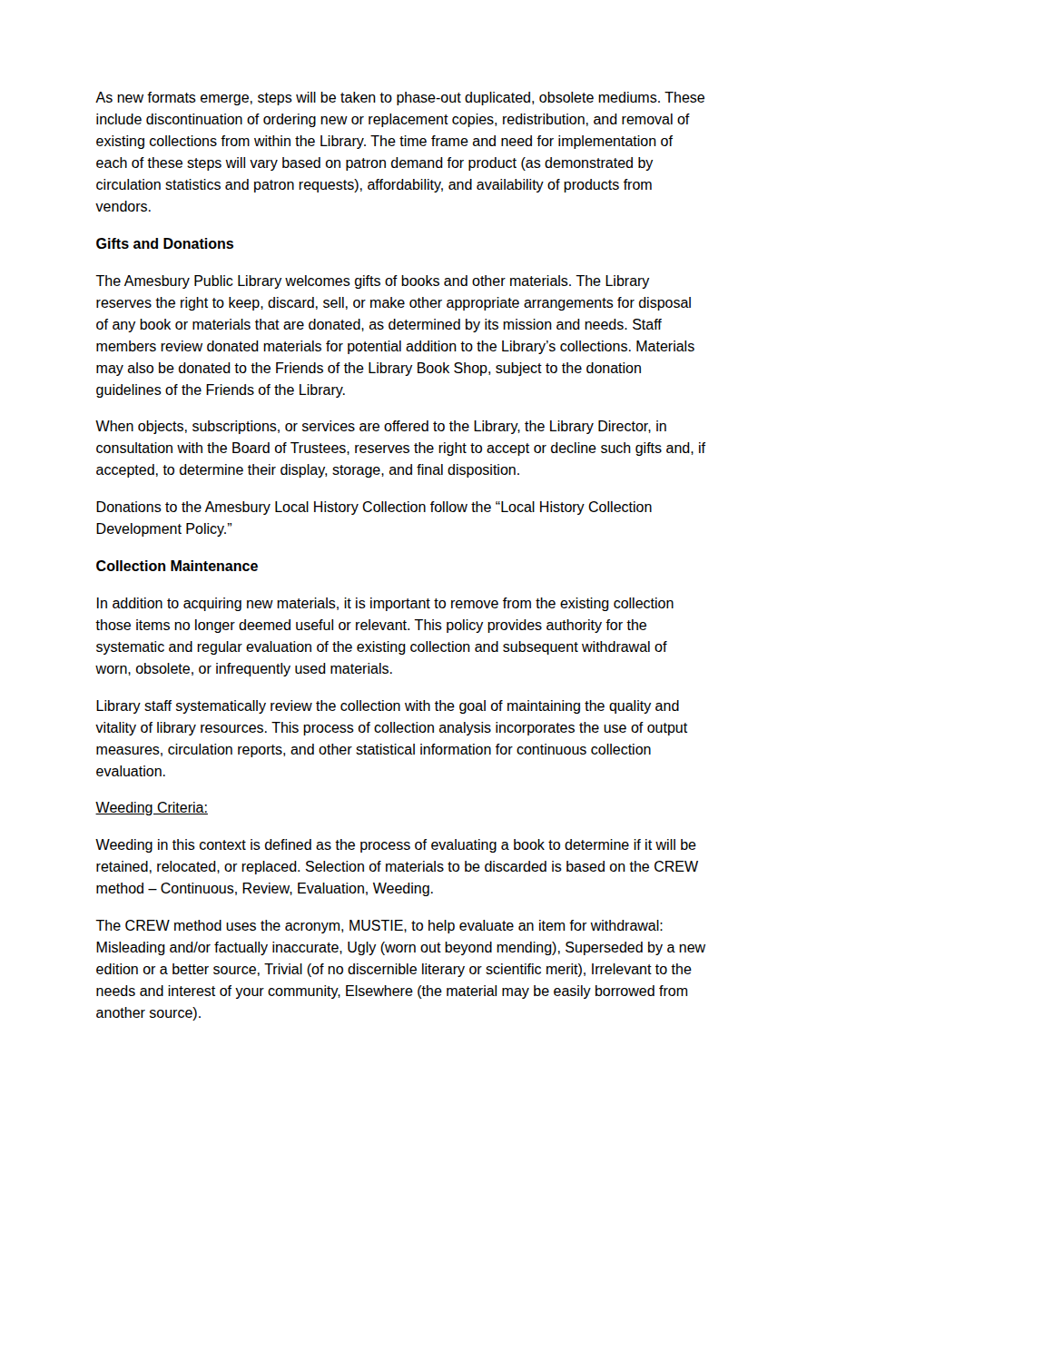As new formats emerge, steps will be taken to phase-out duplicated, obsolete mediums. These include discontinuation of ordering new or replacement copies, redistribution, and removal of existing collections from within the Library. The time frame and need for implementation of each of these steps will vary based on patron demand for product (as demonstrated by circulation statistics and patron requests), affordability, and availability of products from vendors.
Gifts and Donations
The Amesbury Public Library welcomes gifts of books and other materials. The Library reserves the right to keep, discard, sell, or make other appropriate arrangements for disposal of any book or materials that are donated, as determined by its mission and needs. Staff members review donated materials for potential addition to the Library’s collections. Materials may also be donated to the Friends of the Library Book Shop, subject to the donation guidelines of the Friends of the Library.
When objects, subscriptions, or services are offered to the Library, the Library Director, in consultation with the Board of Trustees, reserves the right to accept or decline such gifts and, if accepted, to determine their display, storage, and final disposition.
Donations to the Amesbury Local History Collection follow the “Local History Collection Development Policy.”
Collection Maintenance
In addition to acquiring new materials, it is important to remove from the existing collection those items no longer deemed useful or relevant. This policy provides authority for the systematic and regular evaluation of the existing collection and subsequent withdrawal of worn, obsolete, or infrequently used materials.
Library staff systematically review the collection with the goal of maintaining the quality and vitality of library resources. This process of collection analysis incorporates the use of output measures, circulation reports, and other statistical information for continuous collection evaluation.
Weeding Criteria:
Weeding in this context is defined as the process of evaluating a book to determine if it will be retained, relocated, or replaced. Selection of materials to be discarded is based on the CREW method – Continuous, Review, Evaluation, Weeding.
The CREW method uses the acronym, MUSTIE, to help evaluate an item for withdrawal: Misleading and/or factually inaccurate, Ugly (worn out beyond mending), Superseded by a new edition or a better source, Trivial (of no discernible literary or scientific merit), Irrelevant to the needs and interest of your community, Elsewhere (the material may be easily borrowed from another source).